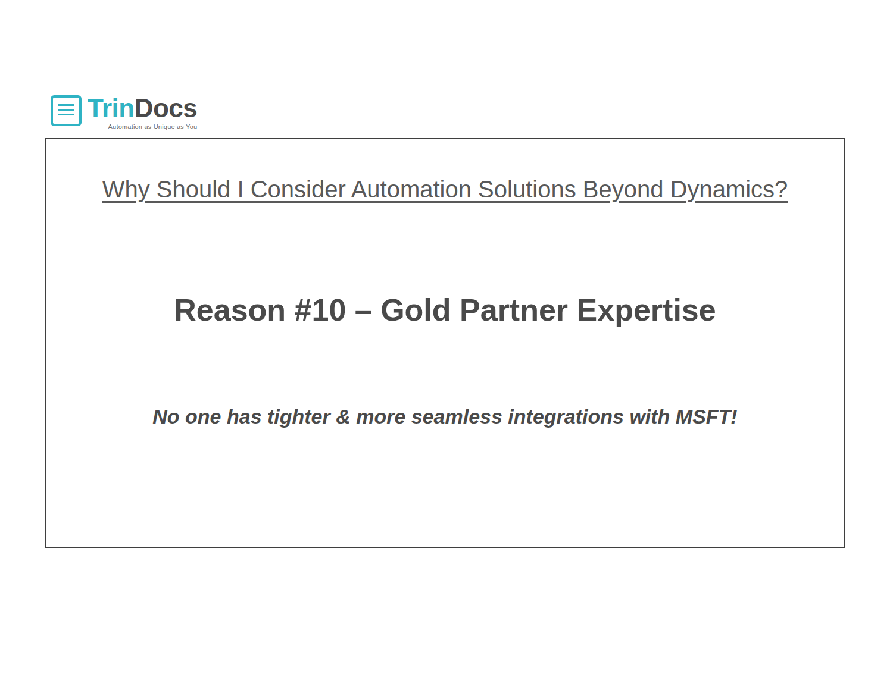Trin Docs
Automation as Unique as You
Why Should I Consider Automation Solutions Beyond Dynamics?
Reason #10 – Gold Partner Expertise
No one has tighter & more seamless integrations with MSFT!